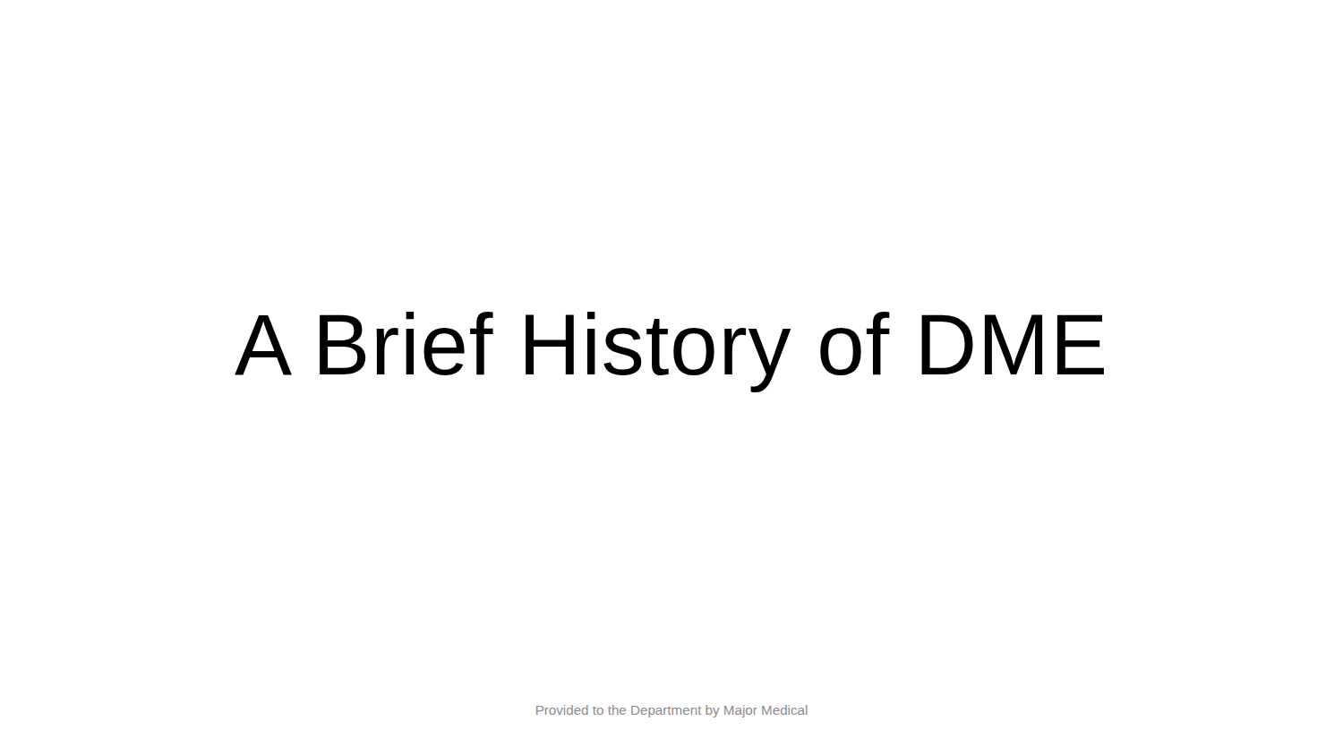A Brief History of DME
Provided to the Department by Major Medical